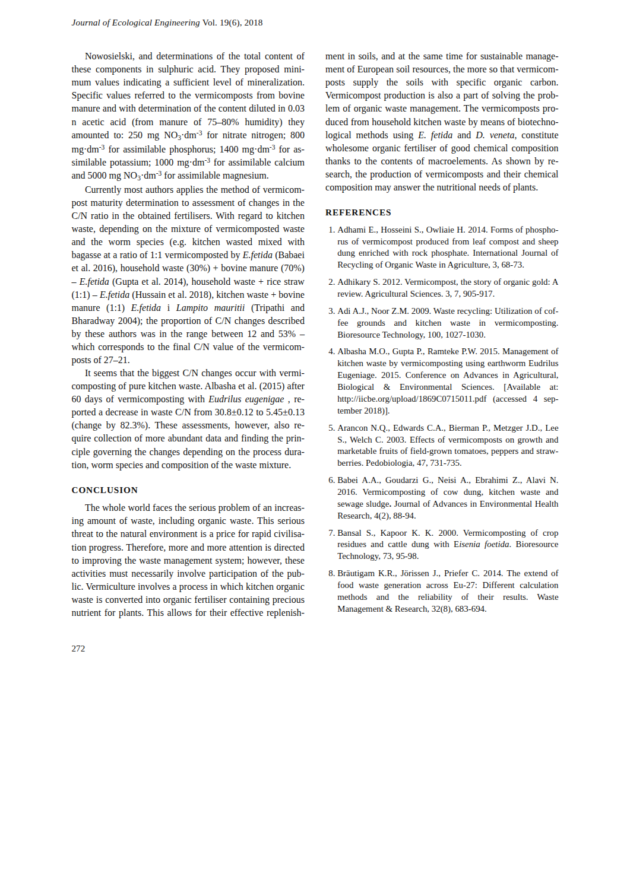Journal of Ecological Engineering Vol. 19(6), 2018
Nowosielski, and determinations of the total content of these components in sulphuric acid. They proposed minimum values indicating a sufficient level of mineralization. Specific values referred to the vermicomposts from bovine manure and with determination of the content diluted in 0.03 n acetic acid (from manure of 75–80% humidity) they amounted to: 250 mg NO3·dm-3 for nitrate nitrogen; 800 mg·dm-3 for assimilable phosphorus; 1400 mg·dm-3 for assimilable potassium; 1000 mg·dm-3 for assimilable calcium and 5000 mg NO3·dm-3 for assimilable magnesium.
Currently most authors applies the method of vermicompost maturity determination to assessment of changes in the C/N ratio in the obtained fertilisers. With regard to kitchen waste, depending on the mixture of vermicomposted waste and the worm species (e.g. kitchen wasted mixed with bagasse at a ratio of 1:1 vermicomposted by E.fetida (Babaei et al. 2016), household waste (30%) + bovine manure (70%) – E.fetida (Gupta et al. 2014), household waste + rice straw (1:1) – E.fetida (Hussain et al. 2018), kitchen waste + bovine manure (1:1) E.fetida i Lampito mauritii (Tripathi and Bharadway 2004); the proportion of C/N changes described by these authors was in the range between 12 and 53% – which corresponds to the final C/N value of the vermicomposts of 27–21.
It seems that the biggest C/N changes occur with vermicomposting of pure kitchen waste. Albasha et al. (2015) after 60 days of vermicomposting with Eudrilus eugenigae , reported a decrease in waste C/N from 30.8±0.12 to 5.45±0.13 (change by 82.3%). These assessments, however, also require collection of more abundant data and finding the principle governing the changes depending on the process duration, worm species and composition of the waste mixture.
Conclusion
The whole world faces the serious problem of an increasing amount of waste, including organic waste. This serious threat to the natural environment is a price for rapid civilisation progress. Therefore, more and more attention is directed to improving the waste management system; however, these activities must necessarily involve participation of the public. Vermiculture involves a process in which kitchen organic waste is converted into organic fertiliser containing precious nutrient for plants. This allows for their effective replenishment in soils, and at the same time for sustainable management of European soil resources, the more so that vermicomposts supply the soils with specific organic carbon. Vermicompost production is also a part of solving the problem of organic waste management. The vermicomposts produced from household kitchen waste by means of biotechnological methods using E. fetida and D. veneta, constitute wholesome organic fertiliser of good chemical composition thanks to the contents of macroelements. As shown by research, the production of vermicomposts and their chemical composition may answer the nutritional needs of plants.
References
Adhami E., Hosseini S., Owliaie H. 2014. Forms of phosphorus of vermicompost produced from leaf compost and sheep dung enriched with rock phosphate. International Journal of Recycling of Organic Waste in Agriculture, 3, 68-73.
Adhikary S. 2012. Vermicompost, the story of organic gold: A review. Agricultural Sciences. 3, 7, 905-917.
Adi A.J., Noor Z.M. 2009. Waste recycling: Utilization of coffee grounds and kitchen waste in vermicomposting. Bioresource Technology, 100, 1027-1030.
Albasha M.O., Gupta P., Ramteke P.W. 2015. Management of kitchen waste by vermicomposting using earthworm Eudrilus Eugeniage. 2015. Conference on Advances in Agricultural, Biological & Environmental Sciences. [Available at: http://iicbe.org/upload/1869C0715011.pdf (accessed 4 september 2018)].
Arancon N.Q., Edwards C.A., Bierman P., Metzger J.D., Lee S., Welch C. 2003. Effects of vermicomposts on growth and marketable fruits of field-grown tomatoes, peppers and strawberries. Pedobiologia, 47, 731-735.
Babei A.A., Goudarzi G., Neisi A., Ebrahimi Z., Alavi N. 2016. Vermicomposting of cow dung, kitchen waste and sewage sludge. Journal of Advances in Environmental Health Research, 4(2), 88-94.
Bansal S., Kapoor K. K. 2000. Vermicomposting of crop residues and cattle dung with Eisenia foetida. Bioresource Technology, 73, 95-98.
Bräutigam K.R., Jörissen J., Priefer C. 2014. The extend of food waste generation across Eu-27: Different calculation methods and the reliability of their results. Waste Management & Research, 32(8), 683-694.
272